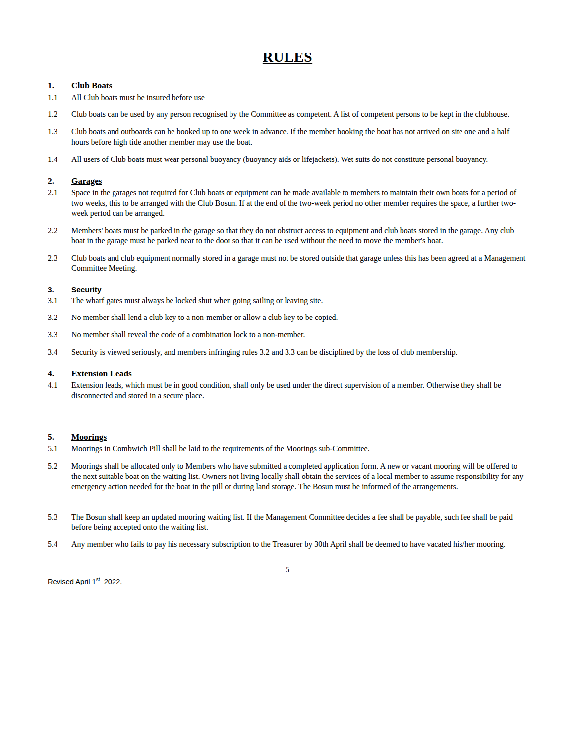RULES
1. Club Boats
1.1
All Club boats must be insured before use
1.2
Club boats can be used by any person recognised by the Committee as competent. A list of competent persons to be kept in the clubhouse.
1.3
Club boats and outboards can be booked up to one week in advance. If the member booking the boat has not arrived on site one and a half hours before high tide another member may use the boat.
1.4
All users of Club boats must wear personal buoyancy (buoyancy aids or lifejackets). Wet suits do not constitute personal buoyancy.
2. Garages
2.1
Space in the garages not required for Club boats or equipment can be made available to members to maintain their own boats for a period of two weeks, this to be arranged with the Club Bosun. If at the end of the two-week period no other member requires the space, a further two-week period can be arranged.
2.2
Members' boats must be parked in the garage so that they do not obstruct access to equipment and club boats stored in the garage. Any club boat in the garage must be parked near to the door so that it can be used without the need to move the member's boat.
2.3
Club boats and club equipment normally stored in a garage must not be stored outside that garage unless this has been agreed at a Management Committee Meeting.
3. Security
3.1
The wharf gates must always be locked shut when going sailing or leaving site.
3.2
No member shall lend a club key to a non-member or allow a club key to be copied.
3.3
No member shall reveal the code of a combination lock to a non-member.
3.4
Security is viewed seriously, and members infringing rules 3.2 and 3.3 can be disciplined by the loss of club membership.
4. Extension Leads
4.1
Extension leads, which must be in good condition, shall only be used under the direct supervision of a member. Otherwise they shall be disconnected and stored in a secure place.
5. Moorings
5.1
Moorings in Combwich Pill shall be laid to the requirements of the Moorings sub-Committee.
5.2
Moorings shall be allocated only to Members who have submitted a completed application form. A new or vacant mooring will be offered to the next suitable boat on the waiting list. Owners not living locally shall obtain the services of a local member to assume responsibility for any emergency action needed for the boat in the pill or during land storage. The Bosun must be informed of the arrangements.
5.3
The Bosun shall keep an updated mooring waiting list. If the Management Committee decides a fee shall be payable, such fee shall be paid before being accepted onto the waiting list.
5.4
Any member who fails to pay his necessary subscription to the Treasurer by 30th April shall be deemed to have vacated his/her mooring.
5
Revised April 1st 2022.